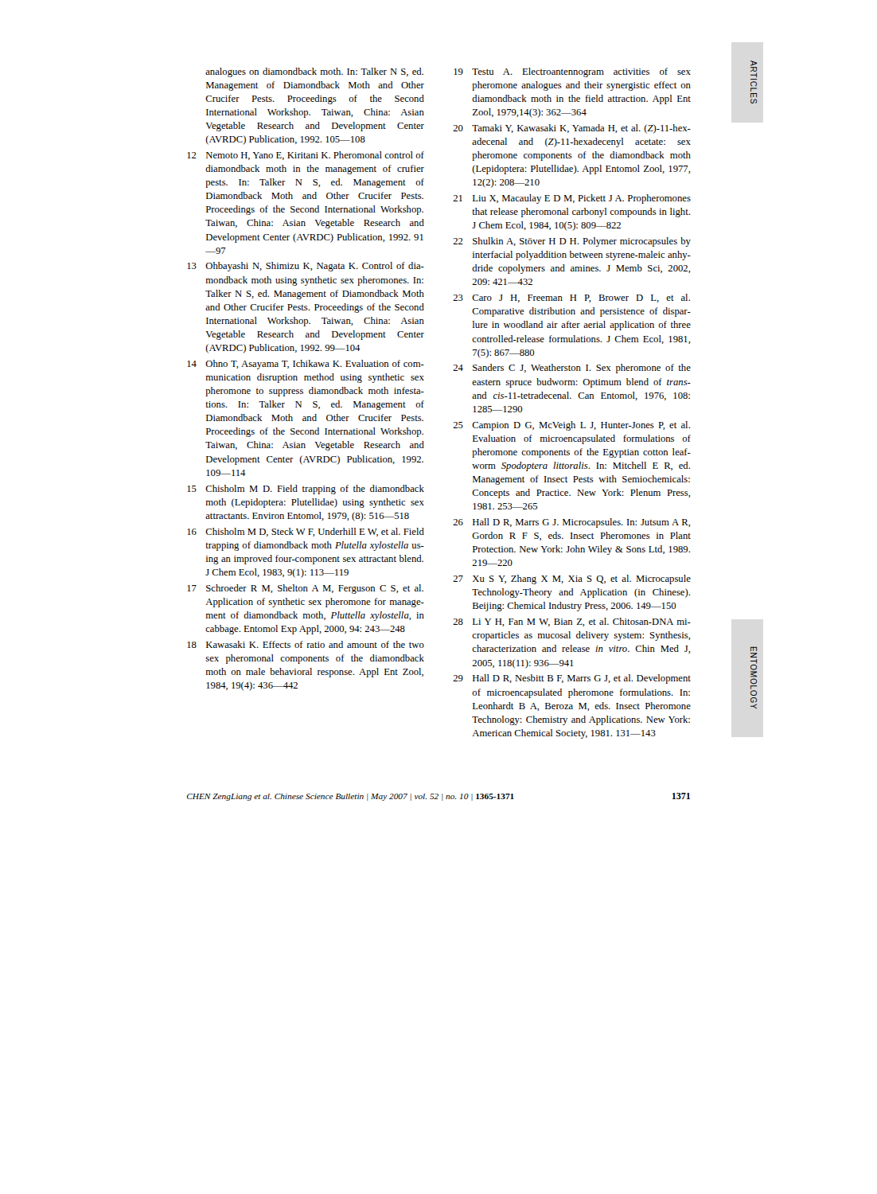ARTICLES
ENTOMOLOGY
analogues on diamondback moth. In: Talker N S, ed. Management of Diamondback Moth and Other Crucifer Pests. Proceedings of the Second International Workshop. Taiwan, China: Asian Vegetable Research and Development Center (AVRDC) Publication, 1992. 105—108
12 Nemoto H, Yano E, Kiritani K. Pheromonal control of diamondback moth in the management of crufier pests. In: Talker N S, ed. Management of Diamondback Moth and Other Crucifer Pests. Proceedings of the Second International Workshop. Taiwan, China: Asian Vegetable Research and Development Center (AVRDC) Publication, 1992. 91—97
13 Ohbayashi N, Shimizu K, Nagata K. Control of diamondback moth using synthetic sex pheromones. In: Talker N S, ed. Management of Diamondback Moth and Other Crucifer Pests. Proceedings of the Second International Workshop. Taiwan, China: Asian Vegetable Research and Development Center (AVRDC) Publication, 1992. 99—104
14 Ohno T, Asayama T, Ichikawa K. Evaluation of communication disruption method using synthetic sex pheromone to suppress diamondback moth infestations. In: Talker N S, ed. Management of Diamondback Moth and Other Crucifer Pests. Proceedings of the Second International Workshop. Taiwan, China: Asian Vegetable Research and Development Center (AVRDC) Publication, 1992. 109—114
15 Chisholm M D. Field trapping of the diamondback moth (Lepidoptera: Plutellidae) using synthetic sex attractants. Environ Entomol, 1979, (8): 516—518
16 Chisholm M D, Steck W F, Underhill E W, et al. Field trapping of diamondback moth Plutella xylostella using an improved four-component sex attractant blend. J Chem Ecol, 1983, 9(1): 113—119
17 Schroeder R M, Shelton A M, Ferguson C S, et al. Application of synthetic sex pheromone for management of diamondback moth, Pluttella xylostella, in cabbage. Entomol Exp Appl, 2000, 94: 243—248
18 Kawasaki K. Effects of ratio and amount of the two sex pheromonal components of the diamondback moth on male behavioral response. Appl Ent Zool, 1984, 19(4): 436—442
19 Testu A. Electroantennogram activities of sex pheromone analogues and their synergistic effect on diamondback moth in the field attraction. Appl Ent Zool, 1979,14(3): 362—364
20 Tamaki Y, Kawasaki K, Yamada H, et al. (Z)-11-hexadecenal and (Z)-11-hexadecenyl acetate: sex pheromone components of the diamondback moth (Lepidoptera: Plutellidae). Appl Entomol Zool, 1977, 12(2): 208—210
21 Liu X, Macaulay E D M, Pickett J A. Propheromones that release pheromonal carbonyl compounds in light. J Chem Ecol, 1984, 10(5): 809—822
22 Shulkin A, Stöver H D H. Polymer microcapsules by interfacial polyaddition between styrene-maleic anhydride copolymers and amines. J Memb Sci, 2002, 209: 421—432
23 Caro J H, Freeman H P, Brower D L, et al. Comparative distribution and persistence of disparlure in woodland air after aerial application of three controlled-release formulations. J Chem Ecol, 1981, 7(5): 867—880
24 Sanders C J, Weatherston I. Sex pheromone of the eastern spruce budworm: Optimum blend of trans- and cis-11-tetradecenal. Can Entomol, 1976, 108: 1285—1290
25 Campion D G, McVeigh L J, Hunter-Jones P, et al. Evaluation of microencapsulated formulations of pheromone components of the Egyptian cotton leafworm Spodoptera littoralis. In: Mitchell E R, ed. Management of Insect Pests with Semiochemicals: Concepts and Practice. New York: Plenum Press, 1981. 253—265
26 Hall D R, Marrs G J. Microcapsules. In: Jutsum A R, Gordon R F S, eds. Insect Pheromones in Plant Protection. New York: John Wiley & Sons Ltd, 1989. 219—220
27 Xu S Y, Zhang X M, Xia S Q, et al. Microcapsule Technology-Theory and Application (in Chinese). Beijing: Chemical Industry Press, 2006. 149—150
28 Li Y H, Fan M W, Bian Z, et al. Chitosan-DNA microparticles as mucosal delivery system: Synthesis, characterization and release in vitro. Chin Med J, 2005, 118(11): 936—941
29 Hall D R, Nesbitt B F, Marrs G J, et al. Development of microencapsulated pheromone formulations. In: Leonhardt B A, Beroza M, eds. Insect Pheromone Technology: Chemistry and Applications. New York: American Chemical Society, 1981. 131—143
CHEN ZengLiang et al. Chinese Science Bulletin | May 2007 | vol. 52 | no. 10 | 1365-1371
1371